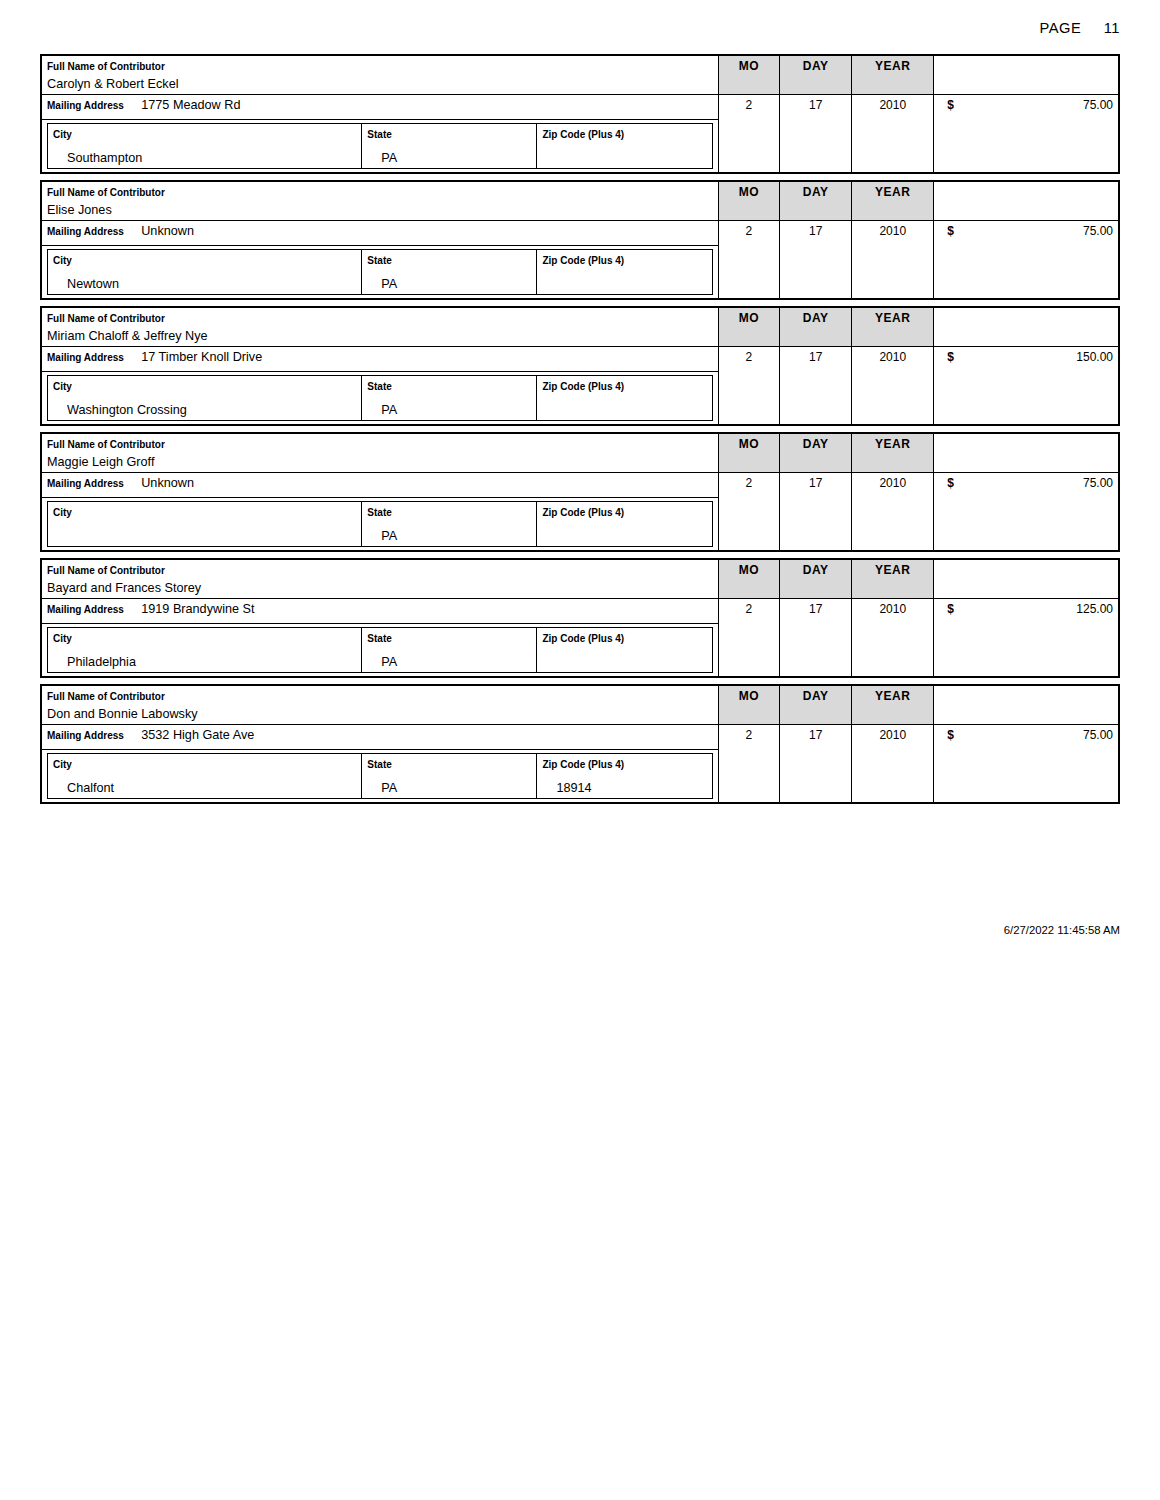PAGE 11
| Full Name of Contributor Carolyn & Robert Eckel | MO | DAY | YEAR | |
| Mailing Address 1775 Meadow Rd | 2 | 17 | 2010 | $ 75.00 |
| / City Southampton / State PA / Zip Code (Plus 4) / |
| Full Name of Contributor Elise Jones | MO | DAY | YEAR | |
| Mailing Address Unknown | 2 | 17 | 2010 | $ 75.00 |
| / City Newtown / State PA / Zip Code (Plus 4) / |
| Full Name of Contributor Miriam Chaloff & Jeffrey Nye | MO | DAY | YEAR | |
| Mailing Address 17 Timber Knoll Drive | 2 | 17 | 2010 | $ 150.00 |
| / City Washington Crossing / State PA / Zip Code (Plus 4) / |
| Full Name of Contributor Maggie Leigh Groff | MO | DAY | YEAR | |
| Mailing Address Unknown | 2 | 17 | 2010 | $ 75.00 |
| / City / State PA / Zip Code (Plus 4) / |
| Full Name of Contributor Bayard and Frances Storey | MO | DAY | YEAR | |
| Mailing Address 1919 Brandywine St | 2 | 17 | 2010 | $ 125.00 |
| / City Philadelphia / State PA / Zip Code (Plus 4) / |
| Full Name of Contributor Don and Bonnie Labowsky | MO | DAY | YEAR | |
| Mailing Address 3532 High Gate Ave | 2 | 17 | 2010 | $ 75.00 |
| / City Chalfont / State PA / Zip Code (Plus 4) 18914 / |
6/27/2022 11:45:58 AM